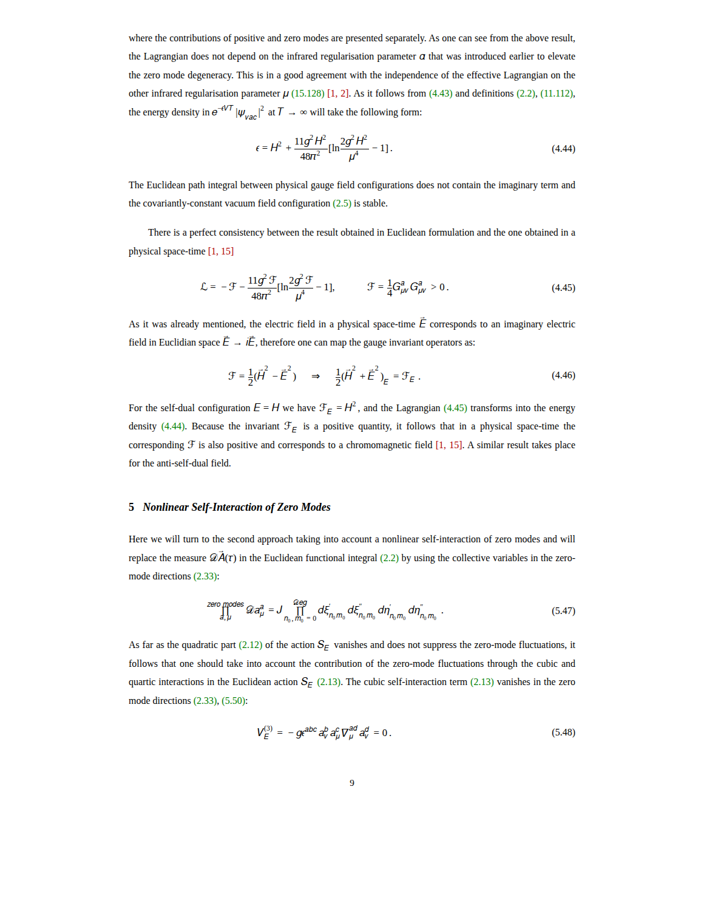where the contributions of positive and zero modes are presented separately. As one can see from the above result, the Lagrangian does not depend on the infrared regularisation parameter α that was introduced earlier to elevate the zero mode degeneracy. This is in a good agreement with the independence of the effective Lagrangian on the other infrared regularisation parameter μ (15.128) [1, 2]. As it follows from (4.43) and definitions (2.2), (11.112), the energy density in e−ϵVT|ψvac|2 at T→∞ will take the following form:
ϵ=H2+ 11g2H248π2 [ln2g2H2μ4−1].
(4.44)
The Euclidean path integral between physical gauge field configurations does not contain the imaginary term and the covariantly-constant vacuum field configuration (2.5) is stable.
There is a perfect consistency between the result obtained in Euclidean formulation and the one obtained in a physical space-time [1, 15]
ℒ=−ℱ− 11g2ℱ48π2 [ln2g2ℱμ4−1], ℱ=14GμνaGμνa>0.
(4.45)
As it was already mentioned, the electric field in a physical space-time E→ corresponds to an imaginary electric field in Euclidian space E→→iE→, therefore one can map the gauge invariant operators as:
ℱ=12(H→2−E→2) ⇒ 12(H→2+E→2)E =ℱE.
(4.46)
For the self-dual configuration E=H we have ℱE=H2, and the Lagrangian (4.45) transforms into the energy density (4.44). Because the invariant ℱE is a positive quantity, it follows that in a physical space-time the corresponding ℱ is also positive and corresponds to a chromomagnetic field [1, 15]. A similar result takes place for the anti-self-dual field.
5 Nonlinear Self-Interaction of Zero Modes
Here we will turn to the second approach taking into account a nonlinear self-interaction of zero modes and will replace the measure 𝒟A→(τ) in the Euclidean functional integral (2.2) by using the collective variables in the zero-mode directions (2.33):
∏ a,μ zeromodes 𝒟aμa =J ∏ n0,m0=0 𝒟eg dξn0m0′ dξn0m0″ dηn0m0′ dηn0m0″ .
(5.47)
As far as the quadratic part (2.12) of the action SE vanishes and does not suppress the zero-mode fluctuations, it follows that one should take into account the contribution of the zero-mode fluctuations through the cubic and quartic interactions in the Euclidean action SE (2.13). The cubic self-interaction term (2.13) vanishes in the zero mode directions (2.33), (5.50):
VE(3) =−gϵabc aνb aμc ∇μad aνd =0.
(5.48)
9